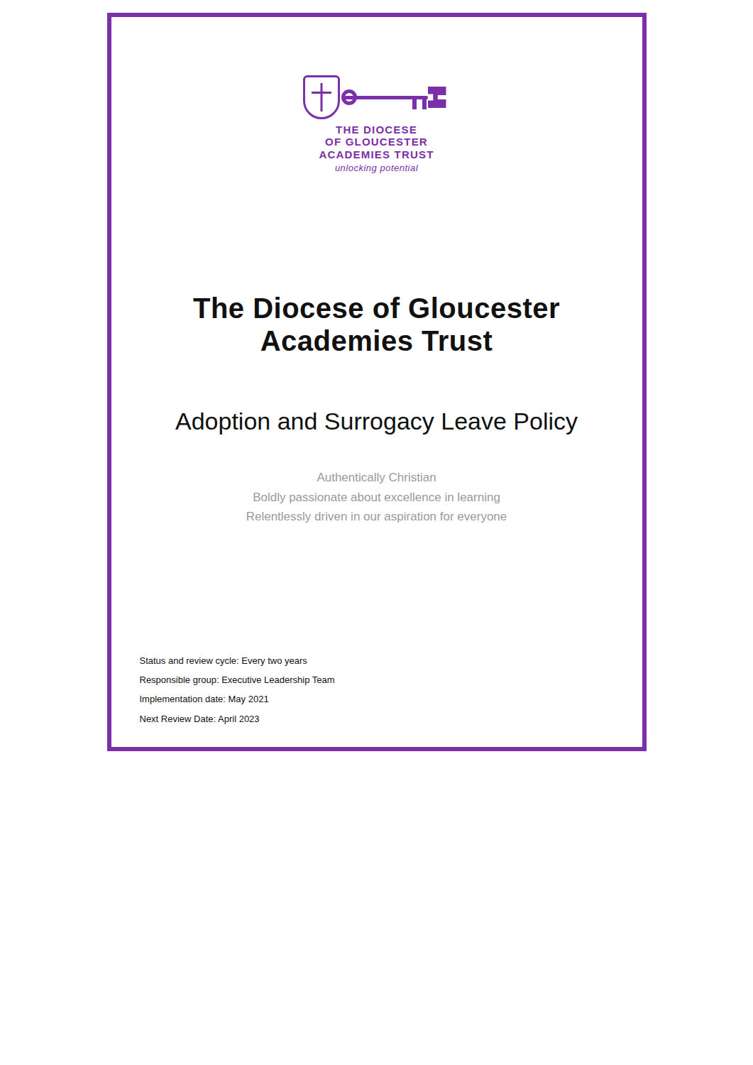The Diocese
of Gloucester
Academies Trust
unlocking potential
The Diocese of Gloucester Academies Trust
Adoption and Surrogacy Leave Policy
Authentically Christian
Boldly passionate about excellence in learning
Relentlessly driven in our aspiration for everyone
Status and review cycle: Every two years
Responsible group: Executive Leadership Team
Implementation date: May 2021
Next Review Date: April 2023